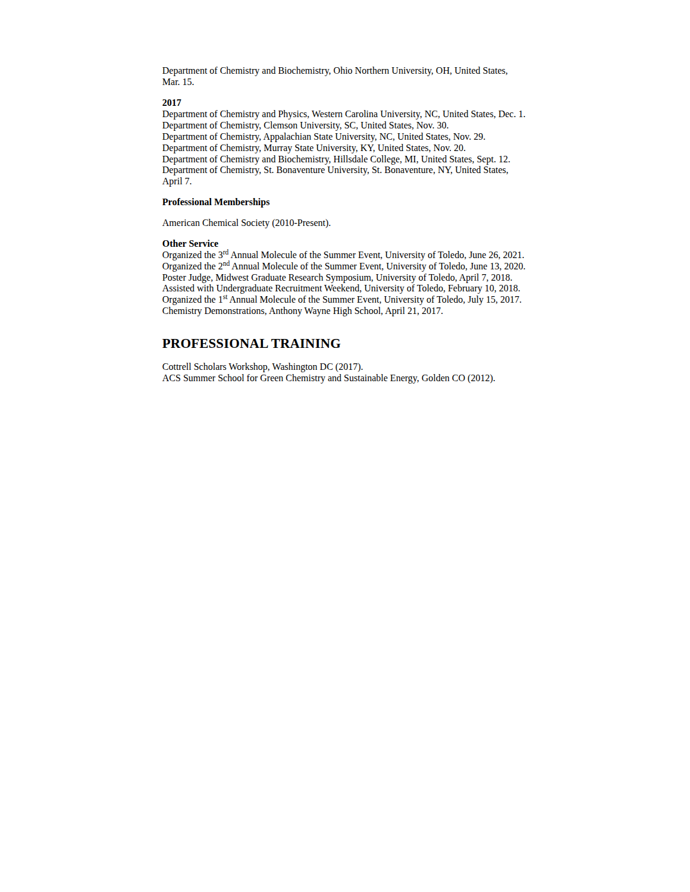Department of Chemistry and Biochemistry, Ohio Northern University, OH, United States, Mar. 15.
2017
Department of Chemistry and Physics, Western Carolina University, NC, United States, Dec. 1.
Department of Chemistry, Clemson University, SC, United States, Nov. 30.
Department of Chemistry, Appalachian State University, NC, United States, Nov. 29.
Department of Chemistry, Murray State University, KY, United States, Nov. 20.
Department of Chemistry and Biochemistry, Hillsdale College, MI, United States, Sept. 12.
Department of Chemistry, St. Bonaventure University, St. Bonaventure, NY, United States, April 7.
Professional Memberships
American Chemical Society (2010-Present).
Other Service
Organized the 3rd Annual Molecule of the Summer Event, University of Toledo, June 26, 2021.
Organized the 2nd Annual Molecule of the Summer Event, University of Toledo, June 13, 2020.
Poster Judge, Midwest Graduate Research Symposium, University of Toledo, April 7, 2018.
Assisted with Undergraduate Recruitment Weekend, University of Toledo, February 10, 2018.
Organized the 1st Annual Molecule of the Summer Event, University of Toledo, July 15, 2017.
Chemistry Demonstrations, Anthony Wayne High School, April 21, 2017.
PROFESSIONAL TRAINING
Cottrell Scholars Workshop, Washington DC (2017).
ACS Summer School for Green Chemistry and Sustainable Energy, Golden CO (2012).